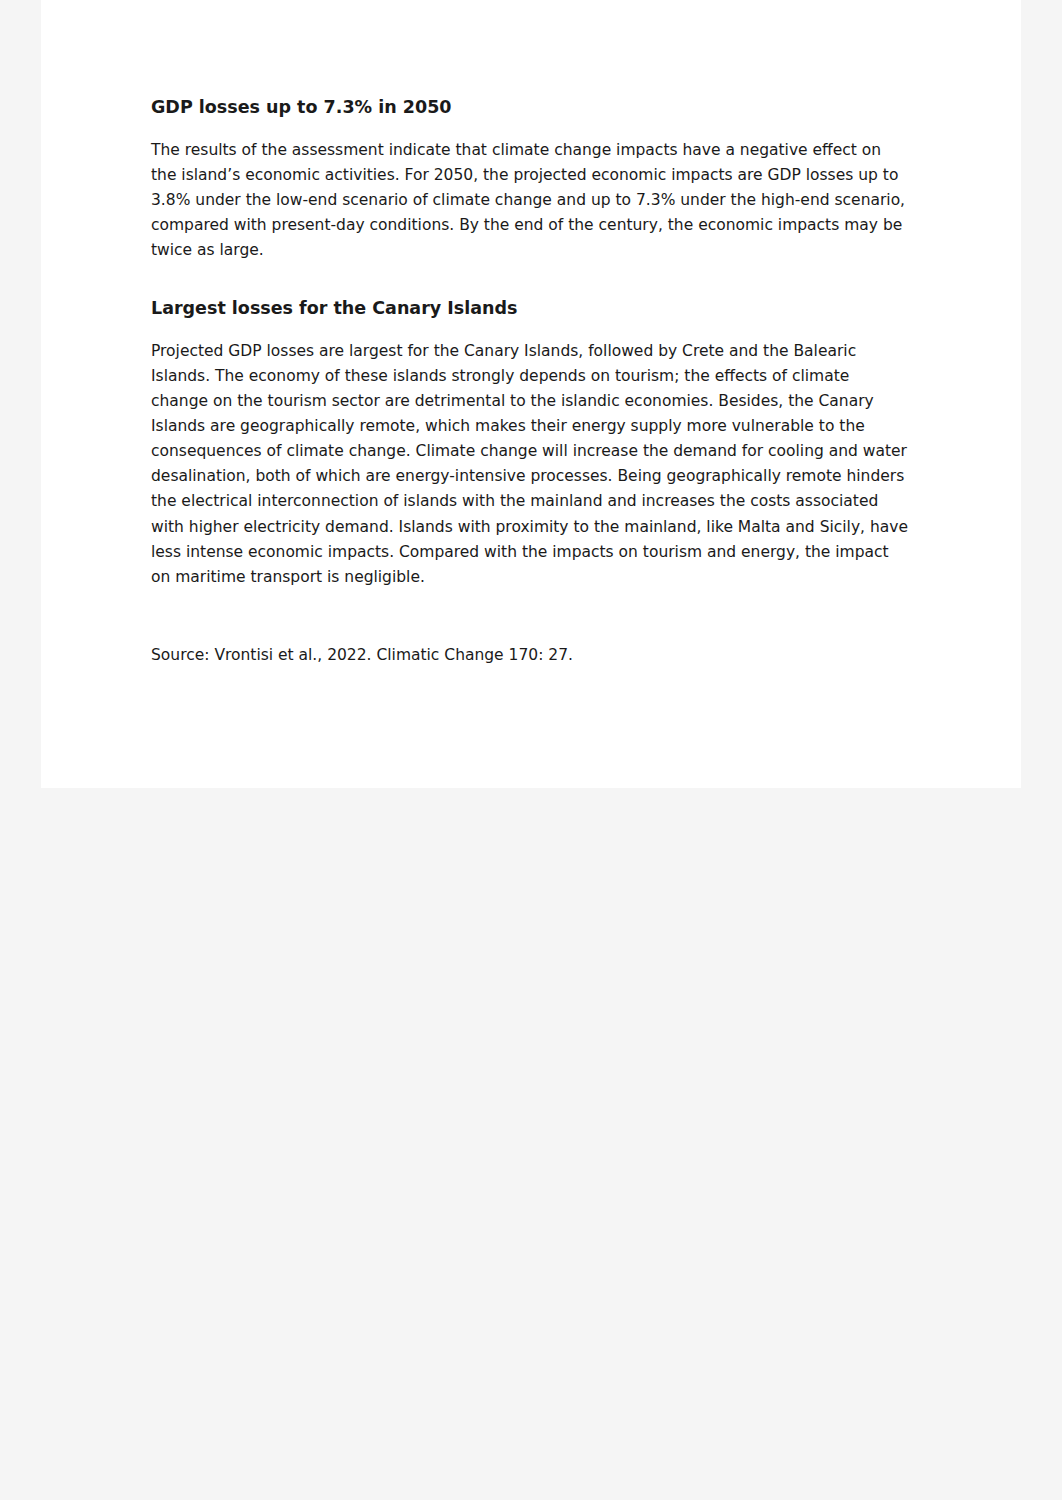GDP losses up to 7.3% in 2050
The results of the assessment indicate that climate change impacts have a negative effect on the island’s economic activities. For 2050, the projected economic impacts are GDP losses up to 3.8% under the low-end scenario of climate change and up to 7.3% under the high-end scenario, compared with present-day conditions. By the end of the century, the economic impacts may be twice as large.
Largest losses for the Canary Islands
Projected GDP losses are largest for the Canary Islands, followed by Crete and the Balearic Islands. The economy of these islands strongly depends on tourism; the effects of climate change on the tourism sector are detrimental to the islandic economies. Besides, the Canary Islands are geographically remote, which makes their energy supply more vulnerable to the consequences of climate change. Climate change will increase the demand for cooling and water desalination, both of which are energy-intensive processes. Being geographically remote hinders the electrical interconnection of islands with the mainland and increases the costs associated with higher electricity demand. Islands with proximity to the mainland, like Malta and Sicily, have less intense economic impacts. Compared with the impacts on tourism and energy, the impact on maritime transport is negligible.
Source: Vrontisi et al., 2022. Climatic Change 170: 27.